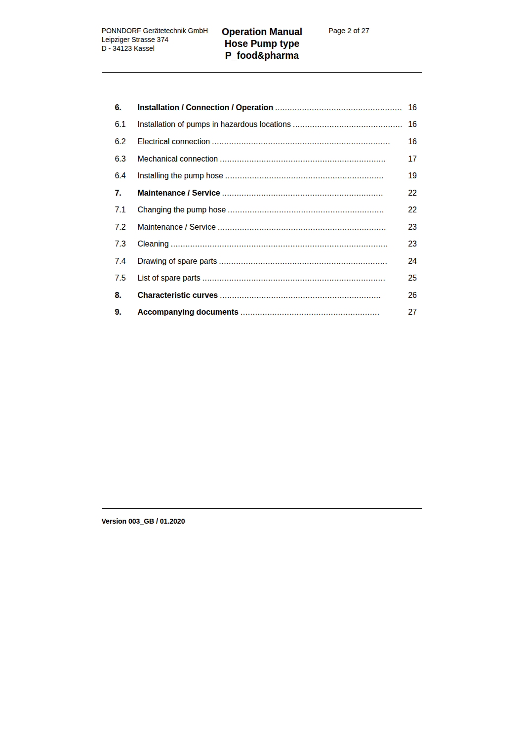PONNDORF Gerätetechnik GmbH
Leipziger Strasse 374
D - 34123 Kassel
Operation Manual
Hose Pump type
P_food&pharma
Page 2 of 27
6. Installation / Connection / Operation ........................................................... 16
6.1 Installation of pumps in hazardous locations .................................................. 16
6.2 Electrical connection ......................................................................... 16
6.3 Mechanical connection .................................................................... 17
6.4 Installing the pump hose ................................................................. 19
7. Maintenance / Service .................................................................. 22
7.1 Changing the pump hose ................................................................ 22
7.2 Maintenance / Service ..................................................................... 23
7.3 Cleaning ......................................................................................... 23
7.4 Drawing of spare parts ..................................................................... 24
7.5 List of spare parts ........................................................................... 25
8. Characteristic curves .................................................................. 26
9. Accompanying documents ......................................................... 27
Version 003_GB / 01.2020